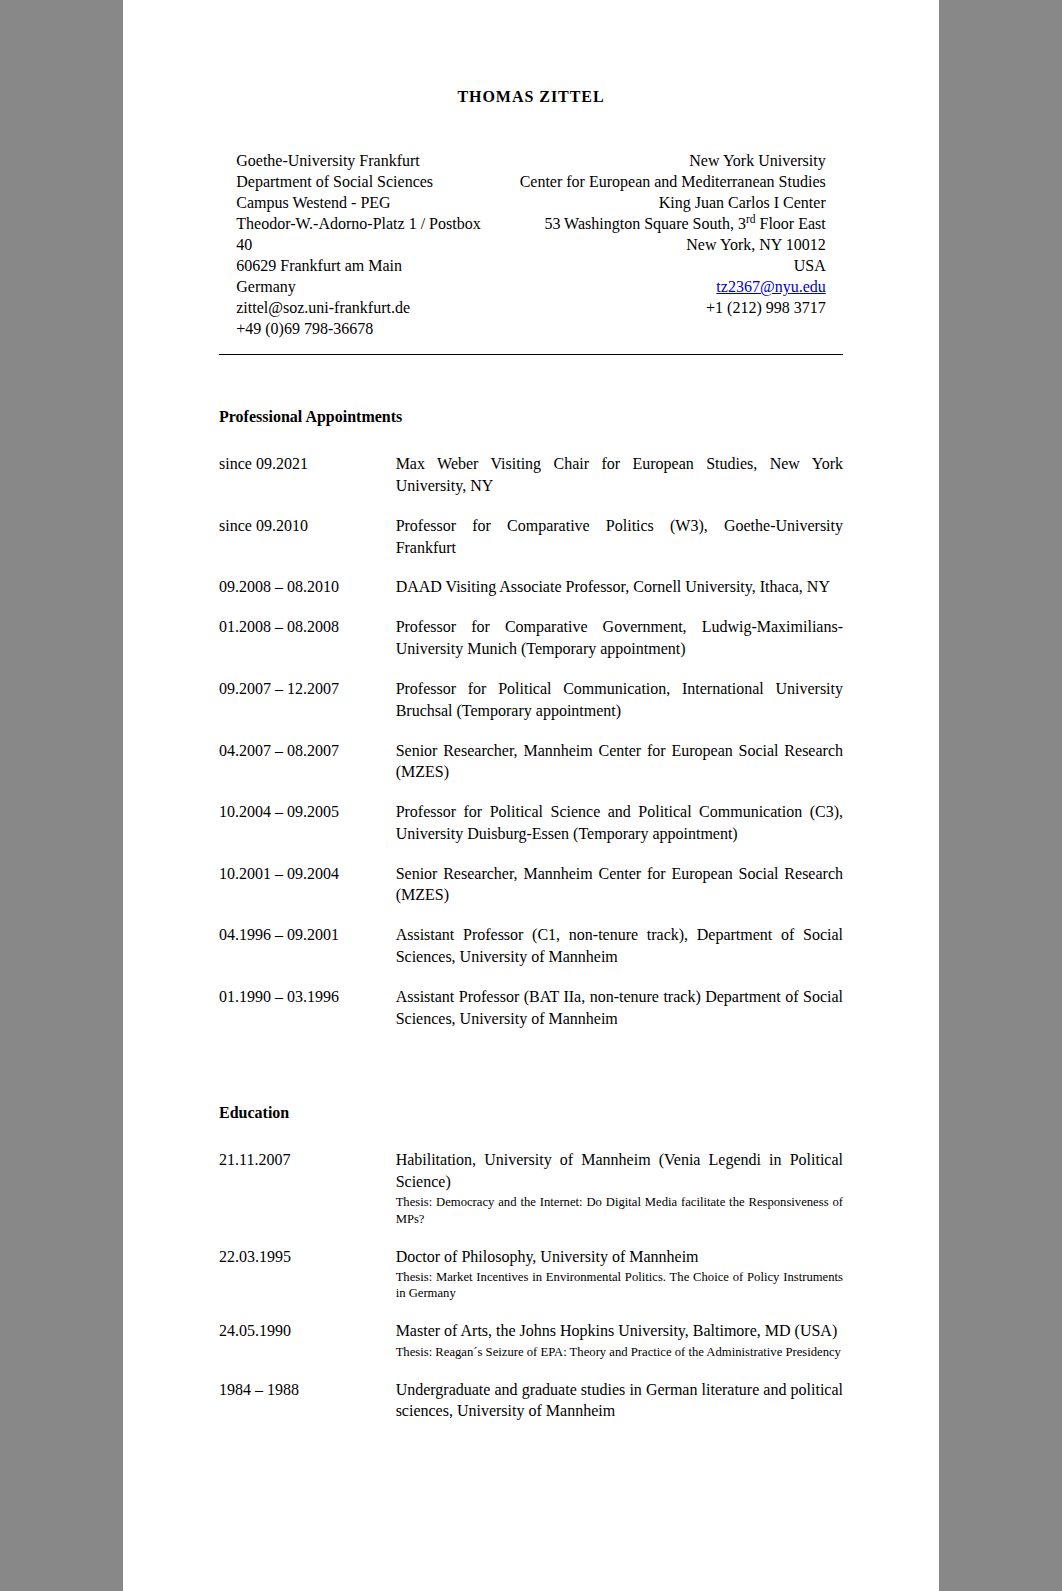THOMAS ZITTEL
| Goethe-University Frankfurt Department of Social Sciences Campus Westend - PEG Theodor-W.-Adorno-Platz 1 / Postbox 40 60629 Frankfurt am Main Germany zittel@soz.uni-frankfurt.de +49 (0)69 798-36678 | New York University Center for European and Mediterranean Studies King Juan Carlos I Center 53 Washington Square South, 3 rd Floor East New York, NY 10012 USA tz2367@nyu.edu +1 (212) 998 3717 |
Professional Appointments
| since 09.2021 | Max Weber Visiting Chair for European Studies, New York University, NY |
| since 09.2010 | Professor for Comparative Politics (W3), Goethe-University Frankfurt |
| 09.2008 – 08.2010 | DAAD Visiting Associate Professor, Cornell University, Ithaca, NY |
| 01.2008 – 08.2008 | Professor for Comparative Government, Ludwig-Maximilians-University Munich (Temporary appointment) |
| 09.2007 – 12.2007 | Professor for Political Communication, International University Bruchsal (Temporary appointment) |
| 04.2007 – 08.2007 | Senior Researcher, Mannheim Center for European Social Research (MZES) |
| 10.2004 – 09.2005 | Professor for Political Science and Political Communication (C3), University Duisburg-Essen (Temporary appointment) |
| 10.2001 – 09.2004 | Senior Researcher, Mannheim Center for European Social Research (MZES) |
| 04.1996 – 09.2001 | Assistant Professor (C1, non-tenure track), Department of Social Sciences, University of Mannheim |
| 01.1990 – 03.1996 | Assistant Professor (BAT IIa, non-tenure track) Department of Social Sciences, University of Mannheim |
Education
| 21.11.2007 | Habilitation, University of Mannheim (Venia Legendi in Political Science) Thesis: Democracy and the Internet: Do Digital Media facilitate the Responsiveness of MPs? |
| 22.03.1995 | Doctor of Philosophy, University of Mannheim Thesis: Market Incentives in Environmental Politics. The Choice of Policy Instruments in Germany |
| 24.05.1990 | Master of Arts, the Johns Hopkins University, Baltimore, MD (USA) Thesis: Reagan´s Seizure of EPA: Theory and Practice of the Administrative Presidency |
| 1984 – 1988 | Undergraduate and graduate studies in German literature and political sciences, University of Mannheim |